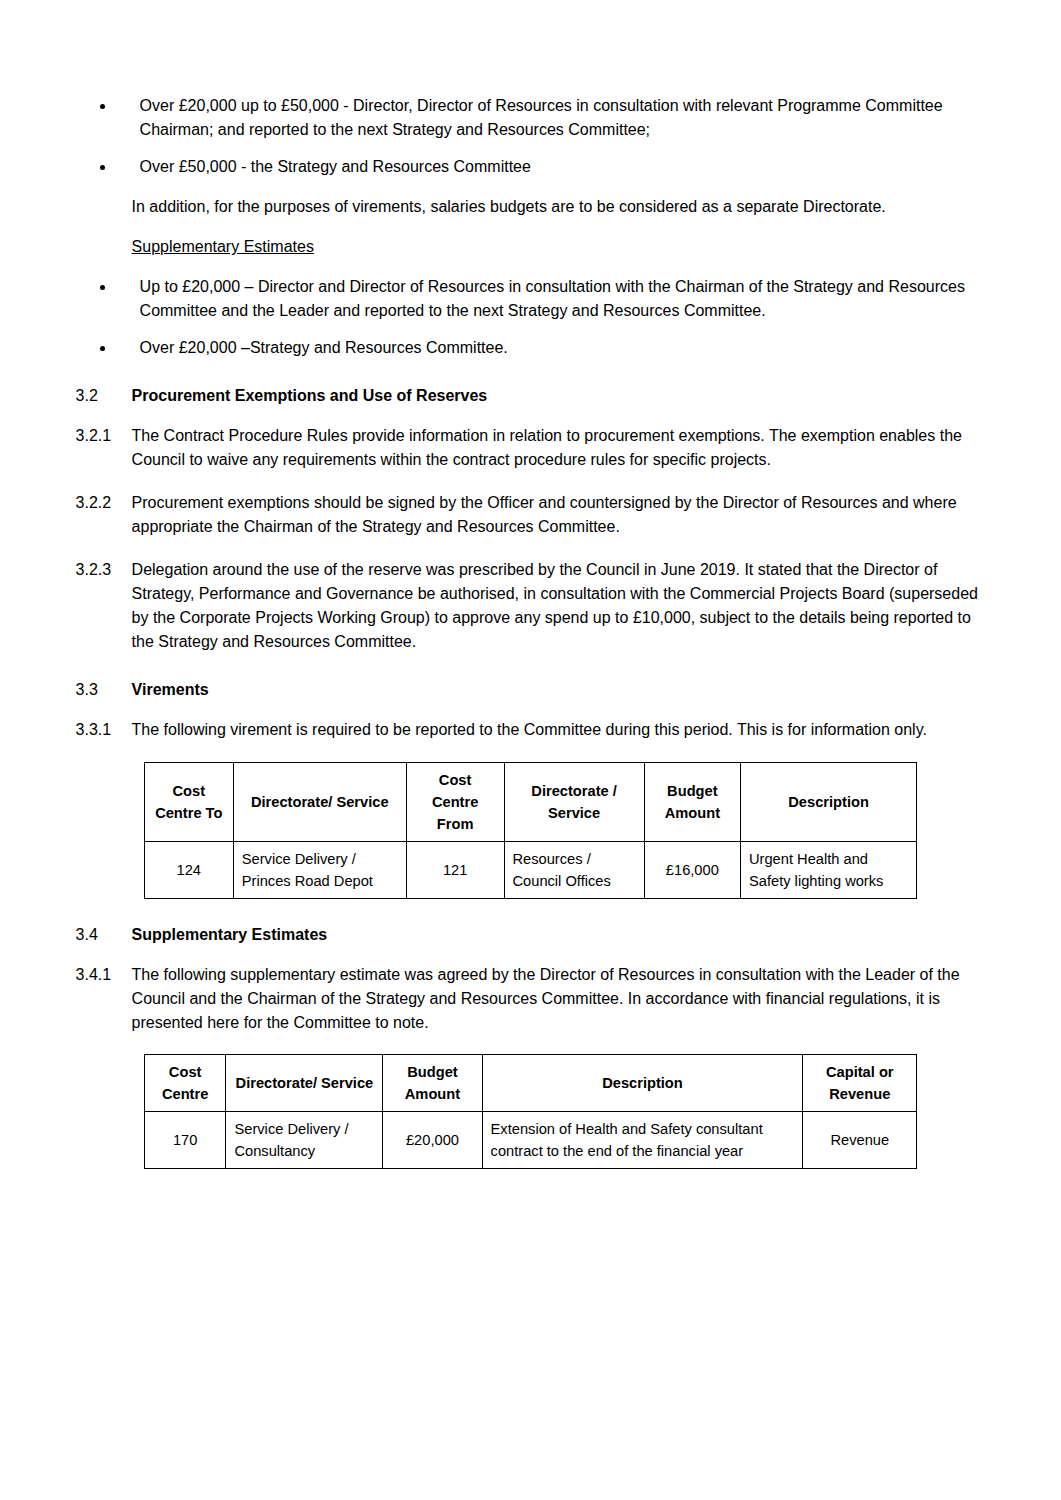Over £20,000 up to £50,000 - Director, Director of Resources in consultation with relevant Programme Committee Chairman; and reported to the next Strategy and Resources Committee;
Over £50,000 - the Strategy and Resources Committee
In addition, for the purposes of virements, salaries budgets are to be considered as a separate Directorate.
Supplementary Estimates
Up to £20,000 – Director and Director of Resources in consultation with the Chairman of the Strategy and Resources Committee and the Leader and reported to the next Strategy and Resources Committee.
Over £20,000 –Strategy and Resources Committee.
3.2
Procurement Exemptions and Use of Reserves
3.2.1
The Contract Procedure Rules provide information in relation to procurement exemptions. The exemption enables the Council to waive any requirements within the contract procedure rules for specific projects.
3.2.2
Procurement exemptions should be signed by the Officer and countersigned by the Director of Resources and where appropriate the Chairman of the Strategy and Resources Committee.
3.2.3
Delegation around the use of the reserve was prescribed by the Council in June 2019. It stated that the Director of Strategy, Performance and Governance be authorised, in consultation with the Commercial Projects Board (superseded by the Corporate Projects Working Group) to approve any spend up to £10,000, subject to the details being reported to the Strategy and Resources Committee.
3.3
Virements
3.3.1
The following virement is required to be reported to the Committee during this period. This is for information only.
| Cost Centre To | Directorate/ Service | Cost Centre From | Directorate / Service | Budget Amount | Description |
| --- | --- | --- | --- | --- | --- |
| 124 | Service Delivery / Princes Road Depot | 121 | Resources / Council Offices | £16,000 | Urgent Health and Safety lighting works |
3.4
Supplementary Estimates
3.4.1
The following supplementary estimate was agreed by the Director of Resources in consultation with the Leader of the Council and the Chairman of the Strategy and Resources Committee. In accordance with financial regulations, it is presented here for the Committee to note.
| Cost Centre | Directorate/ Service | Budget Amount | Description | Capital or Revenue |
| --- | --- | --- | --- | --- |
| 170 | Service Delivery / Consultancy | £20,000 | Extension of Health and Safety consultant contract to the end of the financial year | Revenue |